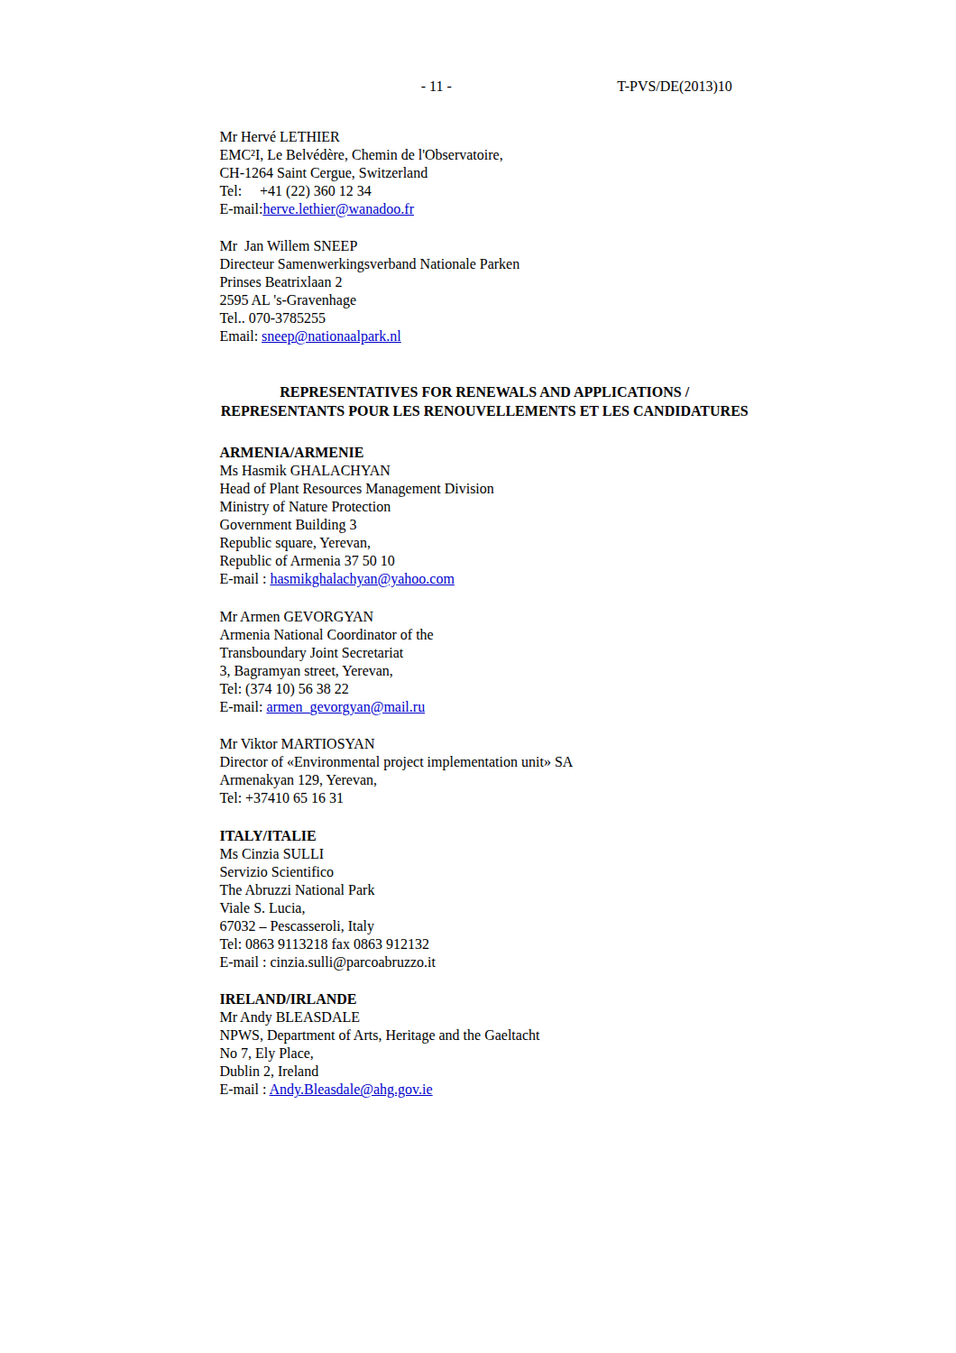- 11 - T-PVS/DE(2013)10
Mr Hervé LETHIER
EMC²I, Le Belvédère, Chemin de l'Observatoire,
CH-1264 Saint Cergue, Switzerland
Tel: +41 (22) 360 12 34
E-mail:herve.lethier@wanadoo.fr
Mr Jan Willem SNEEP
Directeur Samenwerkingsverband Nationale Parken
Prinses Beatrixlaan 2
2595 AL 's-Gravenhage
Tel.. 070-3785255
Email: sneep@nationaalpark.nl
REPRESENTATIVES FOR RENEWALS AND APPLICATIONS /
REPRESENTANTS POUR LES RENOUVELLEMENTS ET LES CANDIDATURES
ARMENIA/ARMENIE
Ms Hasmik GHALACHYAN
Head of Plant Resources Management Division
Ministry of Nature Protection
Government Building 3
Republic square, Yerevan,
Republic of Armenia 37 50 10
E-mail : hasmikghalachyan@yahoo.com
Mr Armen GEVORGYAN
Armenia National Coordinator of the
Transboundary Joint Secretariat
3, Bagramyan street, Yerevan,
Tel: (374 10) 56 38 22
E-mail: armen_gevorgyan@mail.ru
Mr Viktor MARTIOSYAN
Director of «Environmental project implementation unit» SA
Armenakyan 129, Yerevan,
Tel: +37410 65 16 31
ITALY/ITALIE
Ms Cinzia SULLI
Servizio Scientifico
The Abruzzi National Park
Viale S. Lucia,
67032 – Pescasseroli, Italy
Tel: 0863 9113218 fax 0863 912132
E-mail : cinzia.sulli@parcoabruzzo.it
IRELAND/IRLANDE
Mr Andy BLEASDALE
NPWS, Department of Arts, Heritage and the Gaeltacht
No 7, Ely Place,
Dublin 2, Ireland
E-mail : Andy.Bleasdale@ahg.gov.ie